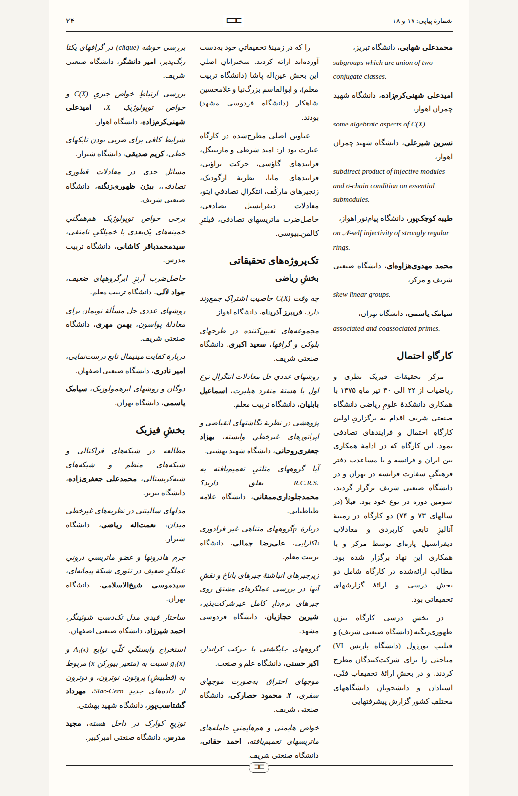شمارهٔ پیاپی: ۱۷ و ۱۸
⊐⊏⊐
۲۴
محمدعلی شهابی، دانشگاه تبریز، subgroups which are union of two conjugate classes.
امیدعلی شهنی‌کرم‌زاده، دانشگاه شهید چمران اهواز، some algebraic aspects of C(X).
نسرین شیرعلی، دانشگاه شهید چمران اهواز، subdirect product of injective modules and σ-chain condition on essential submodules.
طیبه کوچک‌پور، دانشگاه پیام‌نور اهواز، on 𝒩-self injectivity of strongly regular rings.
محمد مهدوی‌هزاوه‌ای، دانشگاه صنعتی شریف و مرکز، skew linear groups.
سیامک یاسمی، دانشگاه تهران، associated and coassociated primes.
کارگاهِ احتمال
مرکز تحقیقات فیزیک نظری و ریاضیات از ۲۲ الی ۳۰ تیر ماهِ ۱۳۷۵ با همکاری دانشکدهٔ علومِ ریاضی دانشگاه صنعتی شریف اقدام به برگزاریِ اولین کارگاهِ احتمال و فرایندهای تصادفی نمود. این کارگاه که در ادامهٔ همکاری بین ایران و فرانسه و با مساعدت دفتر فرهنگیِ سفارت فرانسه در تهران و در دانشگاه صنعتی شریف برگزار گردید، سومین دوره در نوع خود بود. قبلاً (در سالهای ۷۳ و ۷۴) دو کارگاه در زمینهٔ آنالیزِ تابعیِ کاربردی و معادلاتِ دیفرانسیلِ پاره‌ای توسط مرکز و با همکاری این نهاد برگزار شده بود. مطالبِ ارائه‌شده در کارگاه شامل دو بخشِ درسی و ارائهٔ گزارشهای تحقیقاتی بود.
در بخشِ درسی کارگاه بیژن ظهوری‌زنگنه (دانشگاه صنعتی شریف) و فیلیپ بورژول (دانشگاه پاریس VI) مباحثی را برای شرکت‌کنندگان مطرح کردند، و در بخشِ ارائهٔ تحقیقاتِ فنّی، استادان و دانشجویانِ دانشگاههای مختلفِ کشور گزارش پیشرفتهایی
را که در زمینهٔ تحقیقاتیِ خود به‌دست آورده‌اند ارائه کردند. سخنرانانِ اصلیِ این بخش عین‌اله پاشا (دانشگاه تربیت معلم)، و ابوالقاسم بزرگ‌نیا و غلامحسین شاهکار (دانشگاه فردوسی مشهد) بودند.
عناوین اصلی مطرح‌شده در کارگاه عبارت بود از: امید شرطی و مارتینگل، فرایندهای گاؤسی، حرکت براؤنی، فرایندهای مانا، نظریهٔ ارگودیک، زنجیرهای مارکُف، انتگرالِ تصادفیِ ایتو، معادلات دیفرانسیل تصادفی، حاصل‌ضرب ماتریسهای تصادفی، فیلترِ کالمن‌ـ‌بیوسی.
تک‌پروژه‌های تحقیقاتیبخشِ ریاضی
چه وقت C(X) خاصیتِ اشتراکِ جمع‌وند دارد، فریبرز آذرپناه، دانشگاه اهواز.
مجموعه‌های تعیین‌کننده در طرحهای بلوکی و گرافها، سعید اکبری، دانشگاه صنعتی شریف.
روشهای عددیِ حل معادلات انتگرالِ نوع اول با هستهٔ منفرد هیلبرت، اسماعیل بابلیان، دانشگاه تربیت معلم.
پژوهشی در نظریهٔ نگاشتهای انقباضی و اپراتورهای غیرخطیِ وابسته، بهزاد جعفری‌روحانی، دانشگاه شهید بهشتی.
آیا گروههای مثلثیِ تعمیم‌یافته به R.C.R.S. تعلق دارند؟ محمدجلوداری‌ممقانی، دانشگاه علامه طباطبایی.
دربارهٔ p‌گروههای متناهی غیر فرادوری ناکارایی، علی‌رضا جمالی، دانشگاه تربیت معلم.
زیرجبرهای انباشتهٔ جبرهای باناخ و نقشِ آنها در بررسی عملگرهای مشتق روی جبرهای نرم‌دارِ کامل غیرشرکت‌پذیر، شیرین حجازیان، دانشگاه فردوسی مشهد.
گروههای جایگشتی با حرکت کراندار، اکبر حسنی، دانشگاه علم و صنعت.
موجهای احتراق به‌صورت موجهای سفری، ۲. محمود حصارکی، دانشگاه صنعتی شریف.
خواص هایمنی و هم‌هایمنیِ حامله‌های ماتریسهای تعمیم‌یافته، احمد حقانی، دانشگاه صنعتی شریف.
بررسی خوشه (clique) در گرافهای یکتا رنگ‌پذیر، امیر دانشگر، دانشگاه صنعتی شریف.
بررسی ارتباطِ خواص جبریِ C(X) و خواص توپولوژیکِ X، امیدعلی شهنی‌کرم‌زاده، دانشگاه اهواز.
شرایط کافی برای ضربی بودن تابکهای خطی، کریم صدیقی، دانشگاه شیراز.
مسائل حدی در معادلات قطوری تصادفی، بیژن ظهوری‌زنگنه، دانشگاه صنعتی شریف.
برخی خواص توپولوژیک هم‌همگنیِ خمینه‌های یک‌بعدی با خمیلگیِ نامنفی، سیدمحمدباقر کاشانی، دانشگاه تربیت مدرس.
حاصل‌ضرب آرنزِ ابرگروههای ضعیف، جواد لآلی، دانشگاه تربیت معلم.
روشهای عددی حل مسألهٔ نویمان برای معادلهٔ پواسون، بهمن مهری، دانشگاه صنعتی شریف.
دربارهٔ کفایت مینیمال تابع درست‌نمایی، امیر نادری، دانشگاه صنعتی اصفهان.
دوگان و روشهای ابرهمولوژیک، سیامک یاسمی، دانشگاه تهران.
بخشِ فیزیک
مطالعه در شبکه‌های فراکتالی و شبکه‌های منظم و شبکه‌های شبه‌کریستالی، محمدعلی جعفری‌زاده، دانشگاه تبریز.
مدلهای سالیتنی در نظریه‌های غیرخطی میدان، نعمت‌اله ریاضی، دانشگاه شیراز.
جرم هادرونها و عضو ماتریسیِ درونیِ عملگرِ ضعیف در تئوری شبکهٔ پیمانه‌ای، سیدموسی شیخ‌الاسلامی، دانشگاه تهران.
ساختار قیدی مدل تک‌دستِ شوئینگر، احمد شیرزاد، دانشگاه صنعتی اصفهان.
استخراج وابستگیِ کلّیِ توابع A₁(x) و g₁(x) نسبت به (متغیر بیورکن x) مربوط به (قطبیشِ) پروتون، نوترون، و دوترون از داده‌های جدیدِ Slac‑Cern، مهرداد گشتاسب‌پور، دانشگاه شهید بهشتی.
توزیعِ کوارک در داخل هسته، مجید مدرس، دانشگاه صنعتی امیرکبیر.
⊐⊏